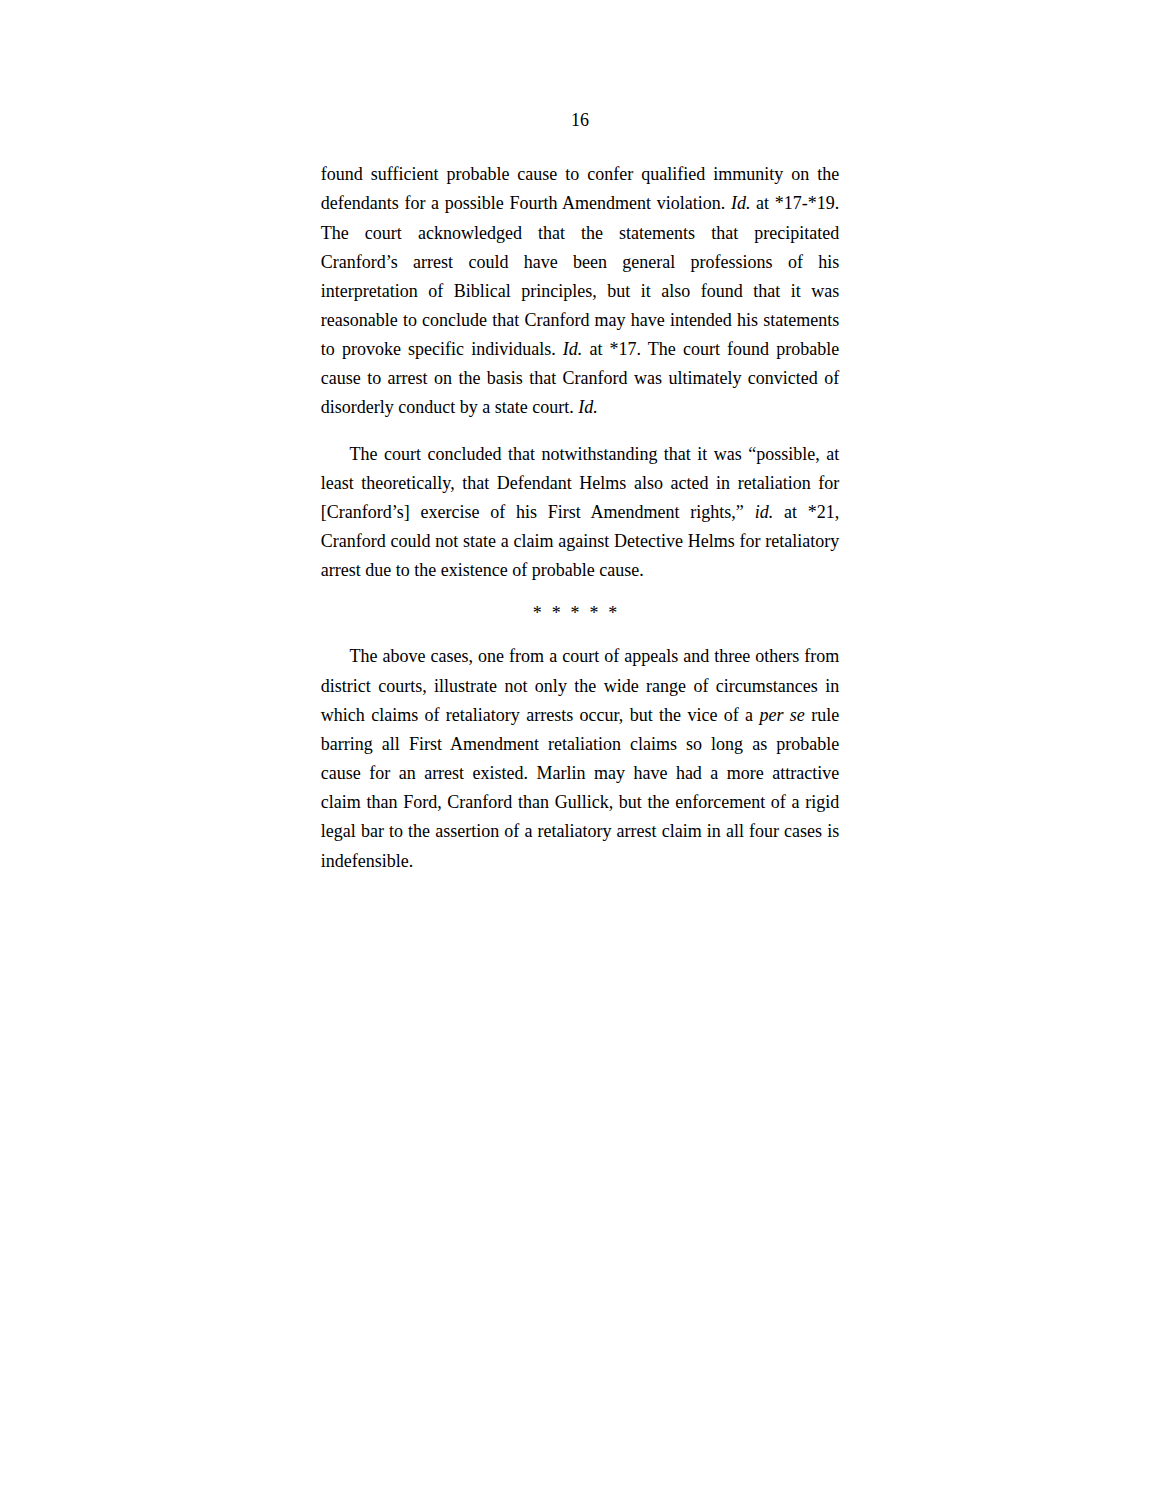16
found sufficient probable cause to confer qualified immunity on the defendants for a possible Fourth Amendment violation. Id. at *17-*19. The court acknowledged that the statements that precipitated Cranford’s arrest could have been general professions of his interpretation of Biblical principles, but it also found that it was reasonable to conclude that Cranford may have intended his statements to provoke specific individuals. Id. at *17. The court found probable cause to arrest on the basis that Cranford was ultimately convicted of disorderly conduct by a state court. Id.
The court concluded that notwithstanding that it was “possible, at least theoretically, that Defendant Helms also acted in retaliation for [Cranford’s] exercise of his First Amendment rights,” id. at *21, Cranford could not state a claim against Detective Helms for retaliatory arrest due to the existence of probable cause.
*****
The above cases, one from a court of appeals and three others from district courts, illustrate not only the wide range of circumstances in which claims of retaliatory arrests occur, but the vice of a per se rule barring all First Amendment retaliation claims so long as probable cause for an arrest existed. Marlin may have had a more attractive claim than Ford, Cranford than Gullick, but the enforcement of a rigid legal bar to the assertion of a retaliatory arrest claim in all four cases is indefensible.